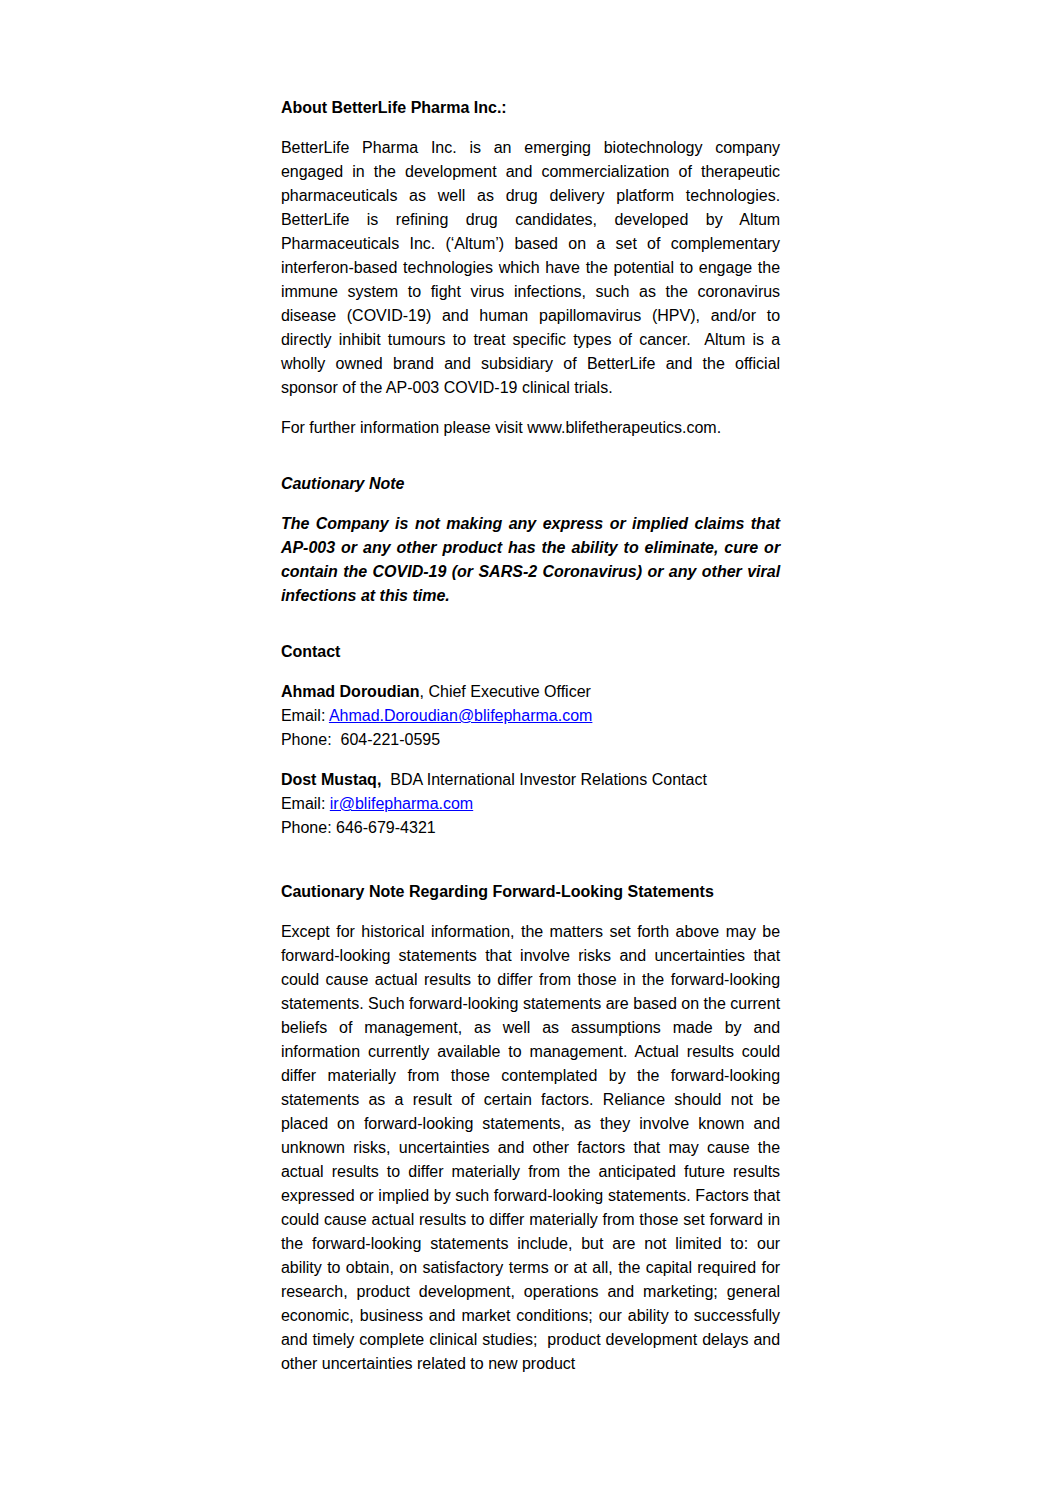About BetterLife Pharma Inc.:
BetterLife Pharma Inc. is an emerging biotechnology company engaged in the development and commercialization of therapeutic pharmaceuticals as well as drug delivery platform technologies. BetterLife is refining drug candidates, developed by Altum Pharmaceuticals Inc. (‘Altum’) based on a set of complementary interferon-based technologies which have the potential to engage the immune system to fight virus infections, such as the coronavirus disease (COVID-19) and human papillomavirus (HPV), and/or to directly inhibit tumours to treat specific types of cancer. Altum is a wholly owned brand and subsidiary of BetterLife and the official sponsor of the AP-003 COVID-19 clinical trials.
For further information please visit www.blifetherapeutics.com.
Cautionary Note
The Company is not making any express or implied claims that AP-003 or any other product has the ability to eliminate, cure or contain the COVID-19 (or SARS-2 Coronavirus) or any other viral infections at this time.
Contact
Ahmad Doroudian, Chief Executive Officer
Email: Ahmad.Doroudian@blifepharma.com
Phone: 604-221-0595
Dost Mustaq, BDA International Investor Relations Contact
Email: ir@blifepharma.com
Phone: 646-679-4321
Cautionary Note Regarding Forward-Looking Statements
Except for historical information, the matters set forth above may be forward-looking statements that involve risks and uncertainties that could cause actual results to differ from those in the forward-looking statements. Such forward-looking statements are based on the current beliefs of management, as well as assumptions made by and information currently available to management. Actual results could differ materially from those contemplated by the forward-looking statements as a result of certain factors. Reliance should not be placed on forward-looking statements, as they involve known and unknown risks, uncertainties and other factors that may cause the actual results to differ materially from the anticipated future results expressed or implied by such forward-looking statements. Factors that could cause actual results to differ materially from those set forward in the forward-looking statements include, but are not limited to: our ability to obtain, on satisfactory terms or at all, the capital required for research, product development, operations and marketing; general economic, business and market conditions; our ability to successfully and timely complete clinical studies; product development delays and other uncertainties related to new product